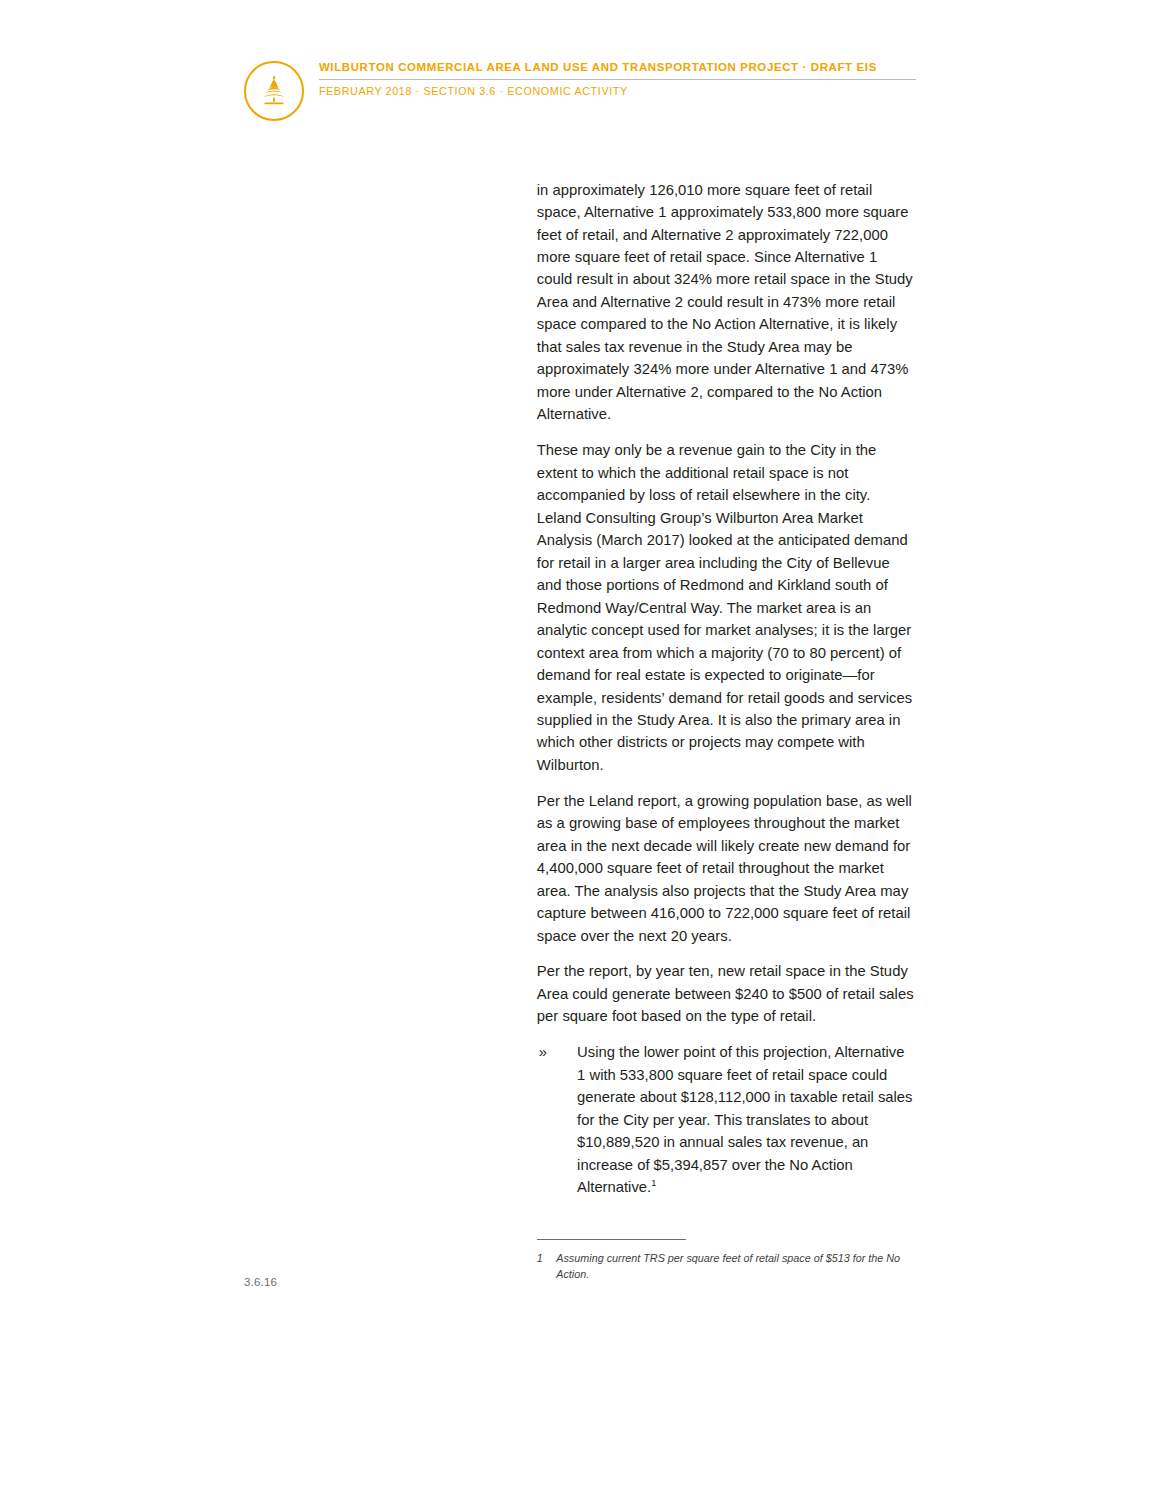Wilburton Commercial Area Land Use and Transportation Project · Draft EIS
February 2018 · Section 3.6 · Economic Activity
in approximately 126,010 more square feet of retail space, Alternative 1 approximately 533,800 more square feet of retail, and Alternative 2 approximately 722,000 more square feet of retail space. Since Alternative 1 could result in about 324% more retail space in the Study Area and Alternative 2 could result in 473% more retail space compared to the No Action Alternative, it is likely that sales tax revenue in the Study Area may be approximately 324% more under Alternative 1 and 473% more under Alternative 2, compared to the No Action Alternative.
These may only be a revenue gain to the City in the extent to which the additional retail space is not accompanied by loss of retail elsewhere in the city. Leland Consulting Group’s Wilburton Area Market Analysis (March 2017) looked at the anticipated demand for retail in a larger area including the City of Bellevue and those portions of Redmond and Kirkland south of Redmond Way/Central Way. The market area is an analytic concept used for market analyses; it is the larger context area from which a majority (70 to 80 percent) of demand for real estate is expected to originate—for example, residents’ demand for retail goods and services supplied in the Study Area. It is also the primary area in which other districts or projects may compete with Wilburton.
Per the Leland report, a growing population base, as well as a growing base of employees throughout the market area in the next decade will likely create new demand for 4,400,000 square feet of retail throughout the market area. The analysis also projects that the Study Area may capture between 416,000 to 722,000 square feet of retail space over the next 20 years.
Per the report, by year ten, new retail space in the Study Area could generate between $240 to $500 of retail sales per square foot based on the type of retail.
Using the lower point of this projection, Alternative 1 with 533,800 square feet of retail space could generate about $128,112,000 in taxable retail sales for the City per year. This translates to about $10,889,520 in annual sales tax revenue, an increase of $5,394,857 over the No Action Alternative.1
1 Assuming current TRS per square feet of retail space of $513 for the No Action.
3.6.16